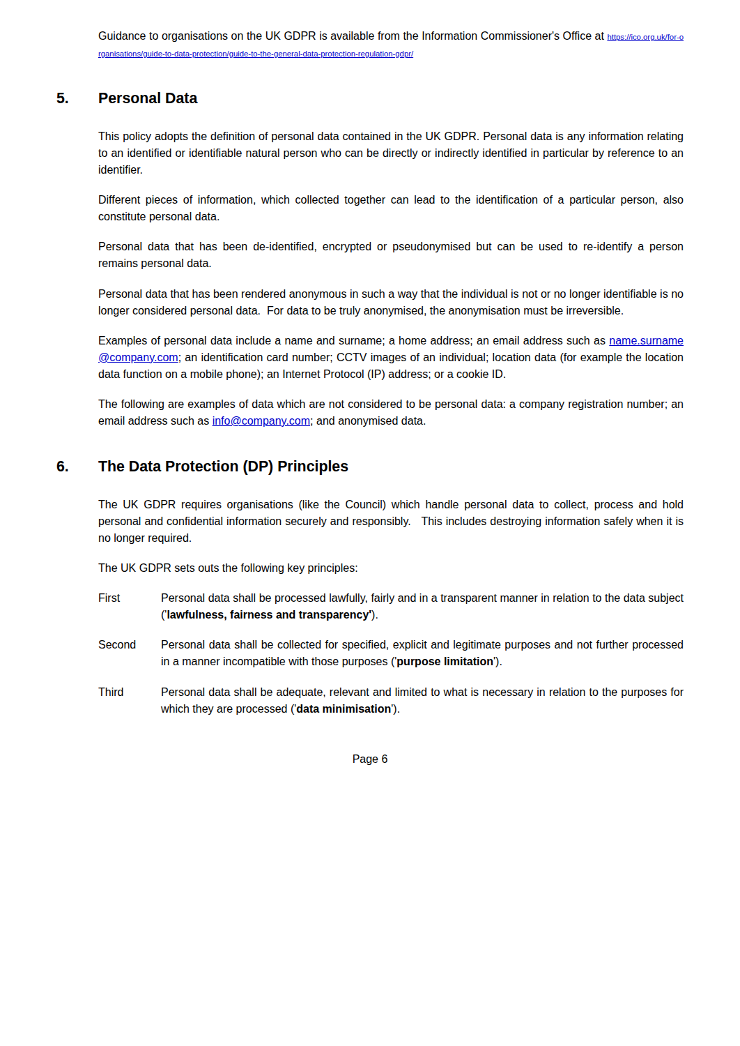Guidance to organisations on the UK GDPR is available from the Information Commissioner's Office at https://ico.org.uk/for-organisations/guide-to-data-protection/guide-to-the-general-data-protection-regulation-gdpr/
5. Personal Data
This policy adopts the definition of personal data contained in the UK GDPR. Personal data is any information relating to an identified or identifiable natural person who can be directly or indirectly identified in particular by reference to an identifier.
Different pieces of information, which collected together can lead to the identification of a particular person, also constitute personal data.
Personal data that has been de-identified, encrypted or pseudonymised but can be used to re-identify a person remains personal data.
Personal data that has been rendered anonymous in such a way that the individual is not or no longer identifiable is no longer considered personal data. For data to be truly anonymised, the anonymisation must be irreversible.
Examples of personal data include a name and surname; a home address; an email address such as name.surname@company.com; an identification card number; CCTV images of an individual; location data (for example the location data function on a mobile phone); an Internet Protocol (IP) address; or a cookie ID.
The following are examples of data which are not considered to be personal data: a company registration number; an email address such as info@company.com; and anonymised data.
6. The Data Protection (DP) Principles
The UK GDPR requires organisations (like the Council) which handle personal data to collect, process and hold personal and confidential information securely and responsibly. This includes destroying information safely when it is no longer required.
The UK GDPR sets outs the following key principles:
First
Personal data shall be processed lawfully, fairly and in a transparent manner in relation to the data subject ('lawfulness, fairness and transparency').
Second
Personal data shall be collected for specified, explicit and legitimate purposes and not further processed in a manner incompatible with those purposes ('purpose limitation').
Third
Personal data shall be adequate, relevant and limited to what is necessary in relation to the purposes for which they are processed ('data minimisation').
Page 6